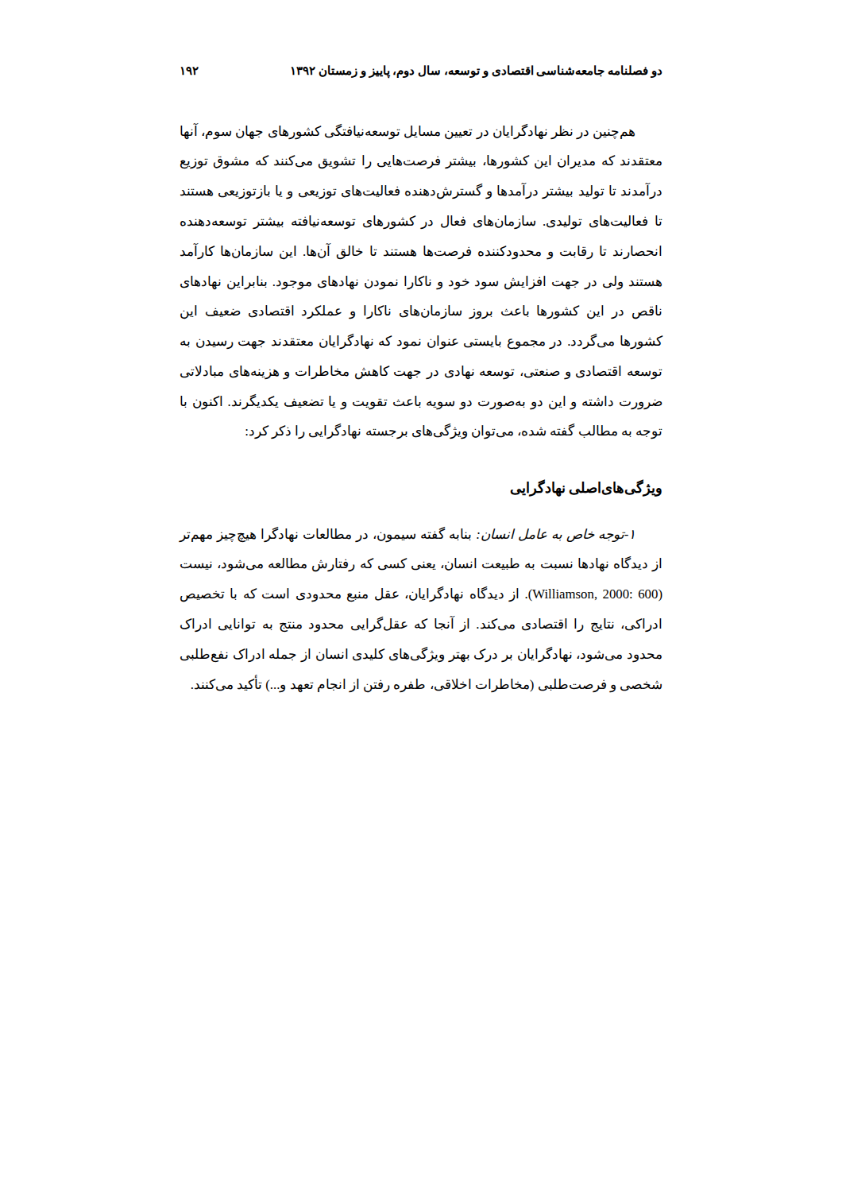دو فصلنامه جامعه‌شناسی اقتصادی و توسعه، سال دوم، پاییز و زمستان ۱۳۹۲ ۱۹۲
هم‌چنین در نظر نهادگرایان در تعیین مسایل توسعه‌نیافتگی کشورهای جهان سوم، آنها معتقدند که مدیران این کشورها، بیشتر فرصت‌هایی را تشویق می‌کنند که مشوق توزیع درآمدند تا تولید بیشتر درآمدها و گسترش‌دهنده فعالیت‌های توزیعی و یا بازتوزیعی هستند تا فعالیت‌های تولیدی. سازمان‌های فعال در کشورهای توسعه‌نیافته بیشتر توسعه‌دهنده انحصارند تا رقابت و محدودکننده فرصت‌ها هستند تا خالق آن‌ها. این سازمان‌ها کارآمد هستند ولی در جهت افزایش سود خود و ناکارا نمودن نهادهای موجود. بنابراین نهادهای ناقص در این کشورها باعث بروز سازمان‌های ناکارا و عملکرد اقتصادی ضعیف این کشورها می‌گردد. در مجموع بایستی عنوان نمود که نهادگرایان معتقدند جهت رسیدن به توسعه اقتصادی و صنعتی، توسعه نهادی در جهت کاهش مخاطرات و هزینه‌های مبادلاتی ضرورت داشته و این دو به‌صورت دو سویه باعث تقویت و یا تضعیف یکدیگرند. اکنون با توجه به مطالب گفته شده، می‌توان ویژگی‌های برجسته نهادگرایی را ذکر کرد:
ویژگی‌های‌اصلی نهادگرایی
۱-توجه خاص به عامل انسان: بنابه گفته سیمون، در مطالعات نهادگرا هیچ‌چیز مهم‌تر از دیدگاه نهادها نسبت به طبیعت انسان، یعنی کسی که رفتارش مطالعه می‌شود، نیست (Williamson, 2000: 600). از دیدگاه نهادگرایان، عقل منبع محدودی است که با تخصیص ادراکی، نتایج را اقتصادی می‌کند. از آنجا که عقل‌گرایی محدود منتج به توانایی ادراک محدود می‌شود، نهادگرایان بر درک بهتر ویژگی‌های کلیدی انسان از جمله ادراک نفع‌طلبی شخصی و فرصت‌طلبی (مخاطرات اخلاقی، طفره رفتن از انجام تعهد و...) تأکید می‌کنند.